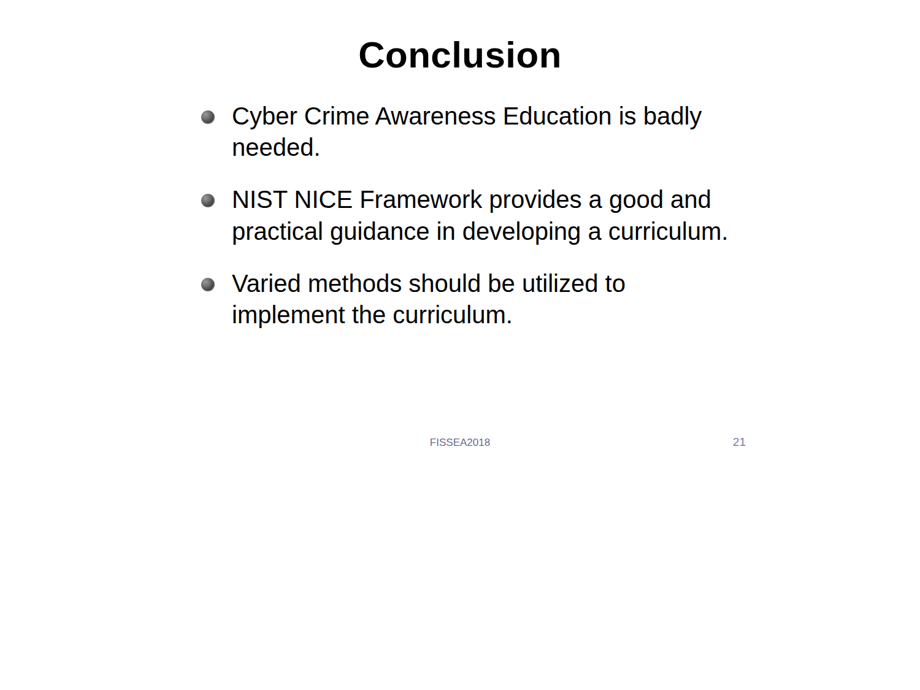Conclusion
Cyber Crime Awareness Education is badly needed.
NIST NICE Framework provides a good and practical guidance in developing a curriculum.
Varied methods should be utilized to implement the curriculum.
FISSEA2018
21